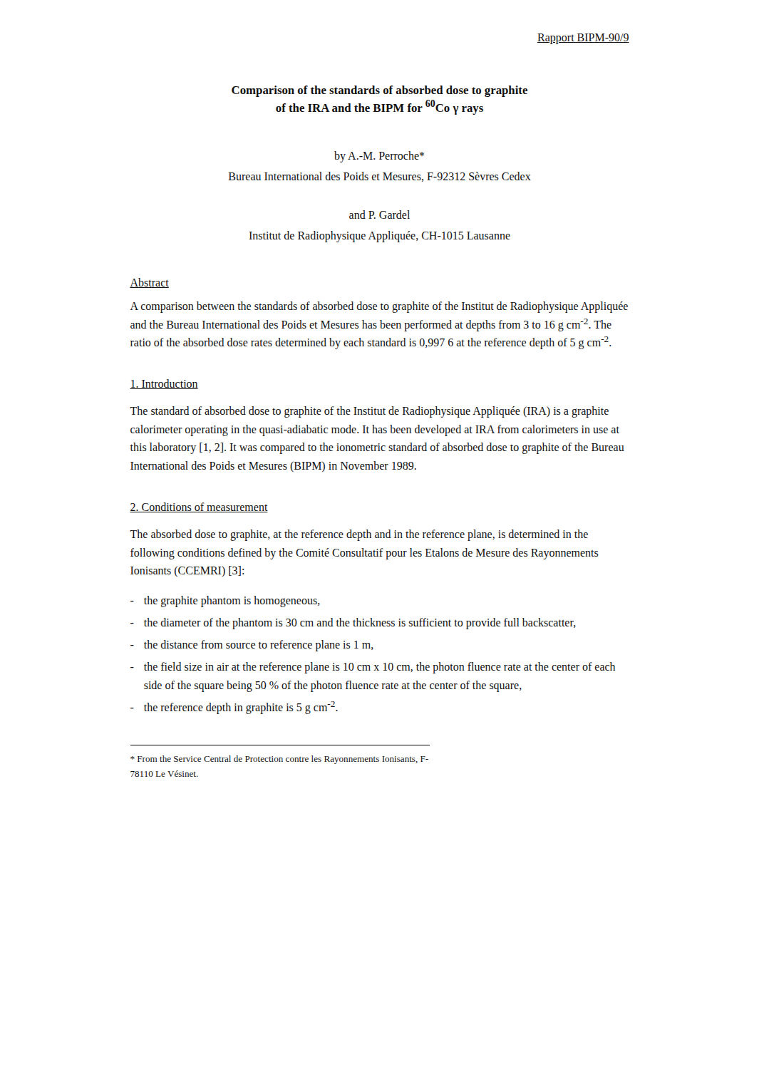Rapport BIPM-90/9
Comparison of the standards of absorbed dose to graphite
of the IRA and the BIPM for 60Co γ rays
by A.-M. Perroche*
Bureau International des Poids et Mesures, F-92312 Sèvres Cedex
and P. Gardel
Institut de Radiophysique Appliquée, CH-1015 Lausanne
Abstract
A comparison between the standards of absorbed dose to graphite of the Institut de Radiophysique Appliquée and the Bureau International des Poids et Mesures has been performed at depths from 3 to 16 g cm-2. The ratio of the absorbed dose rates determined by each standard is 0,997 6 at the reference depth of 5 g cm-2.
1. Introduction
The standard of absorbed dose to graphite of the Institut de Radiophysique Appliquée (IRA) is a graphite calorimeter operating in the quasi-adiabatic mode. It has been developed at IRA from calorimeters in use at this laboratory [1, 2]. It was compared to the ionometric standard of absorbed dose to graphite of the Bureau International des Poids et Mesures (BIPM) in November 1989.
2. Conditions of measurement
The absorbed dose to graphite, at the reference depth and in the reference plane, is determined in the following conditions defined by the Comité Consultatif pour les Etalons de Mesure des Rayonnements Ionisants (CCEMRI) [3]:
the graphite phantom is homogeneous,
the diameter of the phantom is 30 cm and the thickness is sufficient to provide full backscatter,
the distance from source to reference plane is 1 m,
the field size in air at the reference plane is 10 cm x 10 cm, the photon fluence rate at the center of each side of the square being 50 % of the photon fluence rate at the center of the square,
the reference depth in graphite is 5 g cm-2.
* From the Service Central de Protection contre les Rayonnements Ionisants, F-78110 Le Vésinet.